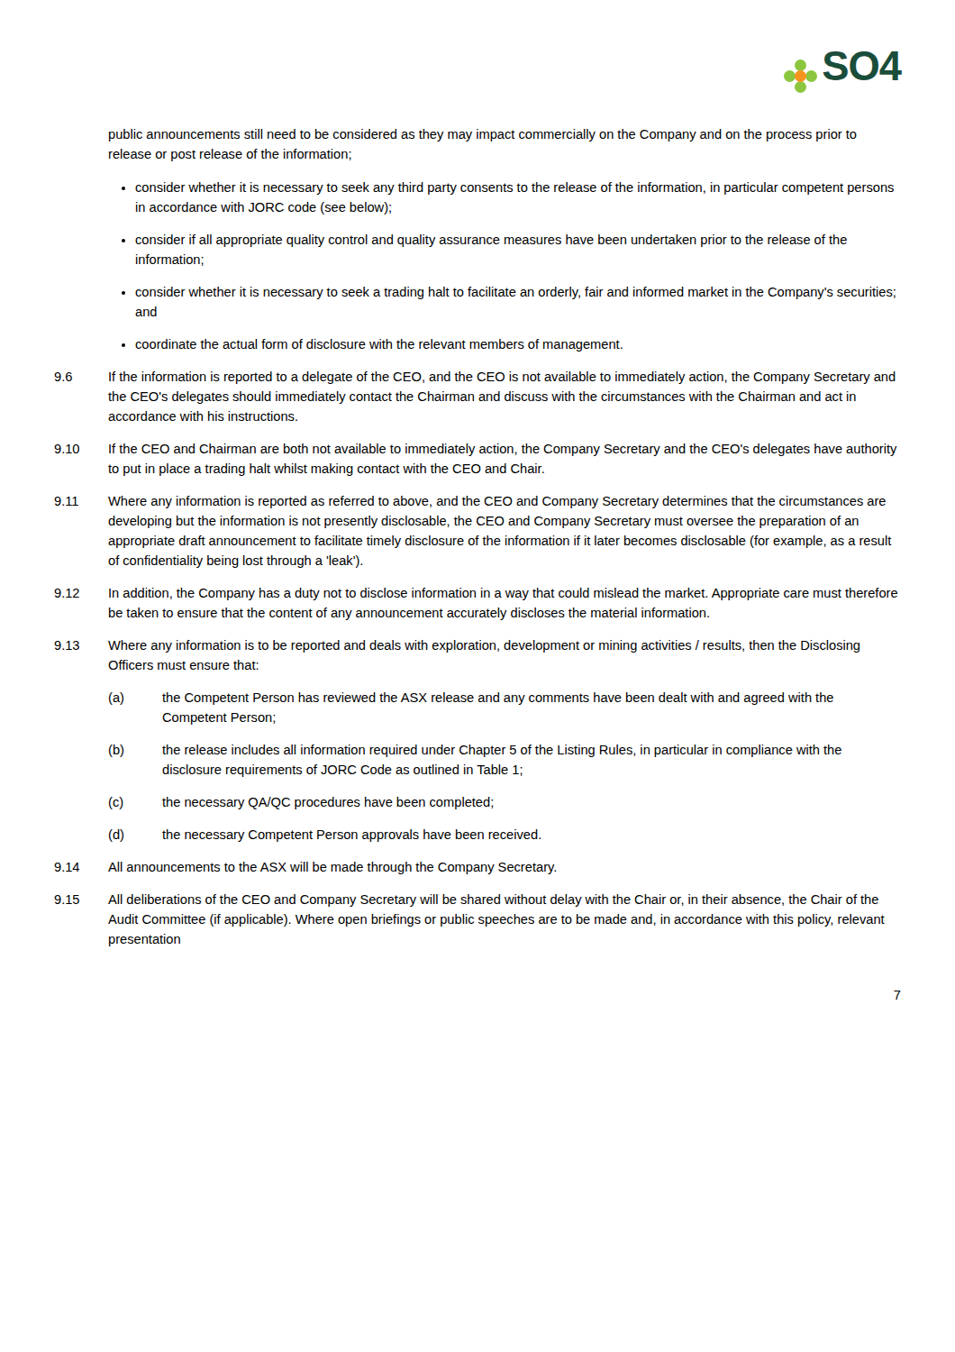SO4
public announcements still need to be considered as they may impact commercially on the Company and on the process prior to release or post release of the information;
consider whether it is necessary to seek any third party consents to the release of the information, in particular competent persons in accordance with JORC code (see below);
consider if all appropriate quality control and quality assurance measures have been undertaken prior to the release of the information;
consider whether it is necessary to seek a trading halt to facilitate an orderly, fair and informed market in the Company's securities; and
coordinate the actual form of disclosure with the relevant members of management.
9.6
If the information is reported to a delegate of the CEO, and the CEO is not available to immediately action, the Company Secretary and the CEO's delegates should immediately contact the Chairman and discuss with the circumstances with the Chairman and act in accordance with his instructions.
9.10
If the CEO and Chairman are both not available to immediately action, the Company Secretary and the CEO's delegates have authority to put in place a trading halt whilst making contact with the CEO and Chair.
9.11
Where any information is reported as referred to above, and the CEO and Company Secretary determines that the circumstances are developing but the information is not presently disclosable, the CEO and Company Secretary must oversee the preparation of an appropriate draft announcement to facilitate timely disclosure of the information if it later becomes disclosable (for example, as a result of confidentiality being lost through a 'leak').
9.12
In addition, the Company has a duty not to disclose information in a way that could mislead the market. Appropriate care must therefore be taken to ensure that the content of any announcement accurately discloses the material information.
9.13
Where any information is to be reported and deals with exploration, development or mining activities / results, then the Disclosing Officers must ensure that:
the Competent Person has reviewed the ASX release and any comments have been dealt with and agreed with the Competent Person;
the release includes all information required under Chapter 5 of the Listing Rules, in particular in compliance with the disclosure requirements of JORC Code as outlined in Table 1;
the necessary QA/QC procedures have been completed;
the necessary Competent Person approvals have been received.
9.14
All announcements to the ASX will be made through the Company Secretary.
9.15
All deliberations of the CEO and Company Secretary will be shared without delay with the Chair or, in their absence, the Chair of the Audit Committee (if applicable). Where open briefings or public speeches are to be made and, in accordance with this policy, relevant presentation
7